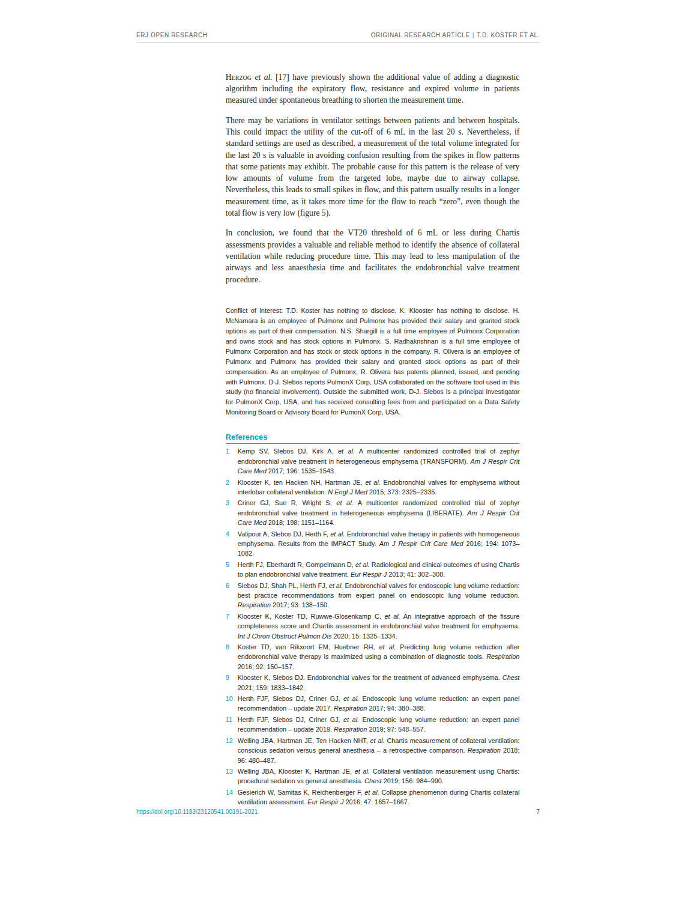ERJ OPEN RESEARCH
ORIGINAL RESEARCH ARTICLE|T.D. KOSTER ET AL.
Herzog et al. [17] have previously shown the additional value of adding a diagnostic algorithm including the expiratory flow, resistance and expired volume in patients measured under spontaneous breathing to shorten the measurement time.
There may be variations in ventilator settings between patients and between hospitals. This could impact the utility of the cut-off of 6 mL in the last 20 s. Nevertheless, if standard settings are used as described, a measurement of the total volume integrated for the last 20 s is valuable in avoiding confusion resulting from the spikes in flow patterns that some patients may exhibit. The probable cause for this pattern is the release of very low amounts of volume from the targeted lobe, maybe due to airway collapse. Nevertheless, this leads to small spikes in flow, and this pattern usually results in a longer measurement time, as it takes more time for the flow to reach “zero”, even though the total flow is very low (figure 5).
In conclusion, we found that the VT20 threshold of 6 mL or less during Chartis assessments provides a valuable and reliable method to identify the absence of collateral ventilation while reducing procedure time. This may lead to less manipulation of the airways and less anaesthesia time and facilitates the endobronchial valve treatment procedure.
Conflict of interest: T.D. Koster has nothing to disclose. K. Klooster has nothing to disclose. H. McNamara is an employee of Pulmonx and Pulmonx has provided their salary and granted stock options as part of their compensation. N.S. Shargill is a full time employee of Pulmonx Corporation and owns stock and has stock options in Pulmonx. S. Radhakrishnan is a full time employee of Pulmonx Corporation and has stock or stock options in the company. R. Olivera is an employee of Pulmonx and Pulmonx has provided their salary and granted stock options as part of their compensation. As an employee of Pulmonx, R. Olivera has patents planned, issued, and pending with Pulmonx. D-J. Slebos reports PulmonX Corp, USA collaborated on the software tool used in this study (no financial involvement). Outside the submitted work, D-J. Slebos is a principal investigator for PulmonX Corp, USA, and has received consulting fees from and participated on a Data Safety Monitoring Board or Advisory Board for PumonX Corp, USA.
References
1 Kemp SV, Slebos DJ, Kirk A, et al. A multicenter randomized controlled trial of zephyr endobronchial valve treatment in heterogeneous emphysema (TRANSFORM). Am J Respir Crit Care Med 2017; 196: 1535–1543.
2 Klooster K, ten Hacken NH, Hartman JE, et al. Endobronchial valves for emphysema without interlobar collateral ventilation. N Engl J Med 2015; 373: 2325–2335.
3 Criner GJ, Sue R, Wright S, et al. A multicenter randomized controlled trial of zephyr endobronchial valve treatment in heterogeneous emphysema (LIBERATE). Am J Respir Crit Care Med 2018; 198: 1151–1164.
4 Valipour A, Slebos DJ, Herth F, et al. Endobronchial valve therapy in patients with homogeneous emphysema. Results from the IMPACT Study. Am J Respir Crit Care Med 2016; 194: 1073–1082.
5 Herth FJ, Eberhardt R, Gompelmann D, et al. Radiological and clinical outcomes of using Chartis to plan endobronchial valve treatment. Eur Respir J 2013; 41: 302–308.
6 Slebos DJ, Shah PL, Herth FJ, et al. Endobronchial valves for endoscopic lung volume reduction: best practice recommendations from expert panel on endoscopic lung volume reduction. Respiration 2017; 93: 138–150.
7 Klooster K, Koster TD, Ruwwe-Glosenkamp C, et al. An integrative approach of the fissure completeness score and Chartis assessment in endobronchial valve treatment for emphysema. Int J Chron Obstruct Pulmon Dis 2020; 15: 1325–1334.
8 Koster TD, van Rikxoort EM, Huebner RH, et al. Predicting lung volume reduction after endobronchial valve therapy is maximized using a combination of diagnostic tools. Respiration 2016; 92: 150–157.
9 Klooster K, Slebos DJ. Endobronchial valves for the treatment of advanced emphysema. Chest 2021; 159: 1833–1842.
10 Herth FJF, Slebos DJ, Criner GJ, et al. Endoscopic lung volume reduction: an expert panel recommendation – update 2017. Respiration 2017; 94: 380–388.
11 Herth FJF, Slebos DJ, Criner GJ, et al. Endoscopic lung volume reduction: an expert panel recommendation – update 2019. Respiration 2019; 97: 548–557.
12 Welling JBA, Hartman JE, Ten Hacken NHT, et al. Chartis measurement of collateral ventilation: conscious sedation versus general anesthesia – a retrospective comparison. Respiration 2018; 96: 480–487.
13 Welling JBA, Klooster K, Hartman JE, et al. Collateral ventilation measurement using Chartis: procedural sedation vs general anesthesia. Chest 2019; 156: 984–990.
14 Gesierich W, Samitas K, Reichenberger F, et al. Collapse phenomenon during Chartis collateral ventilation assessment. Eur Respir J 2016; 47: 1657–1667.
https://doi.org/10.1183/23120541.00191-2021
7